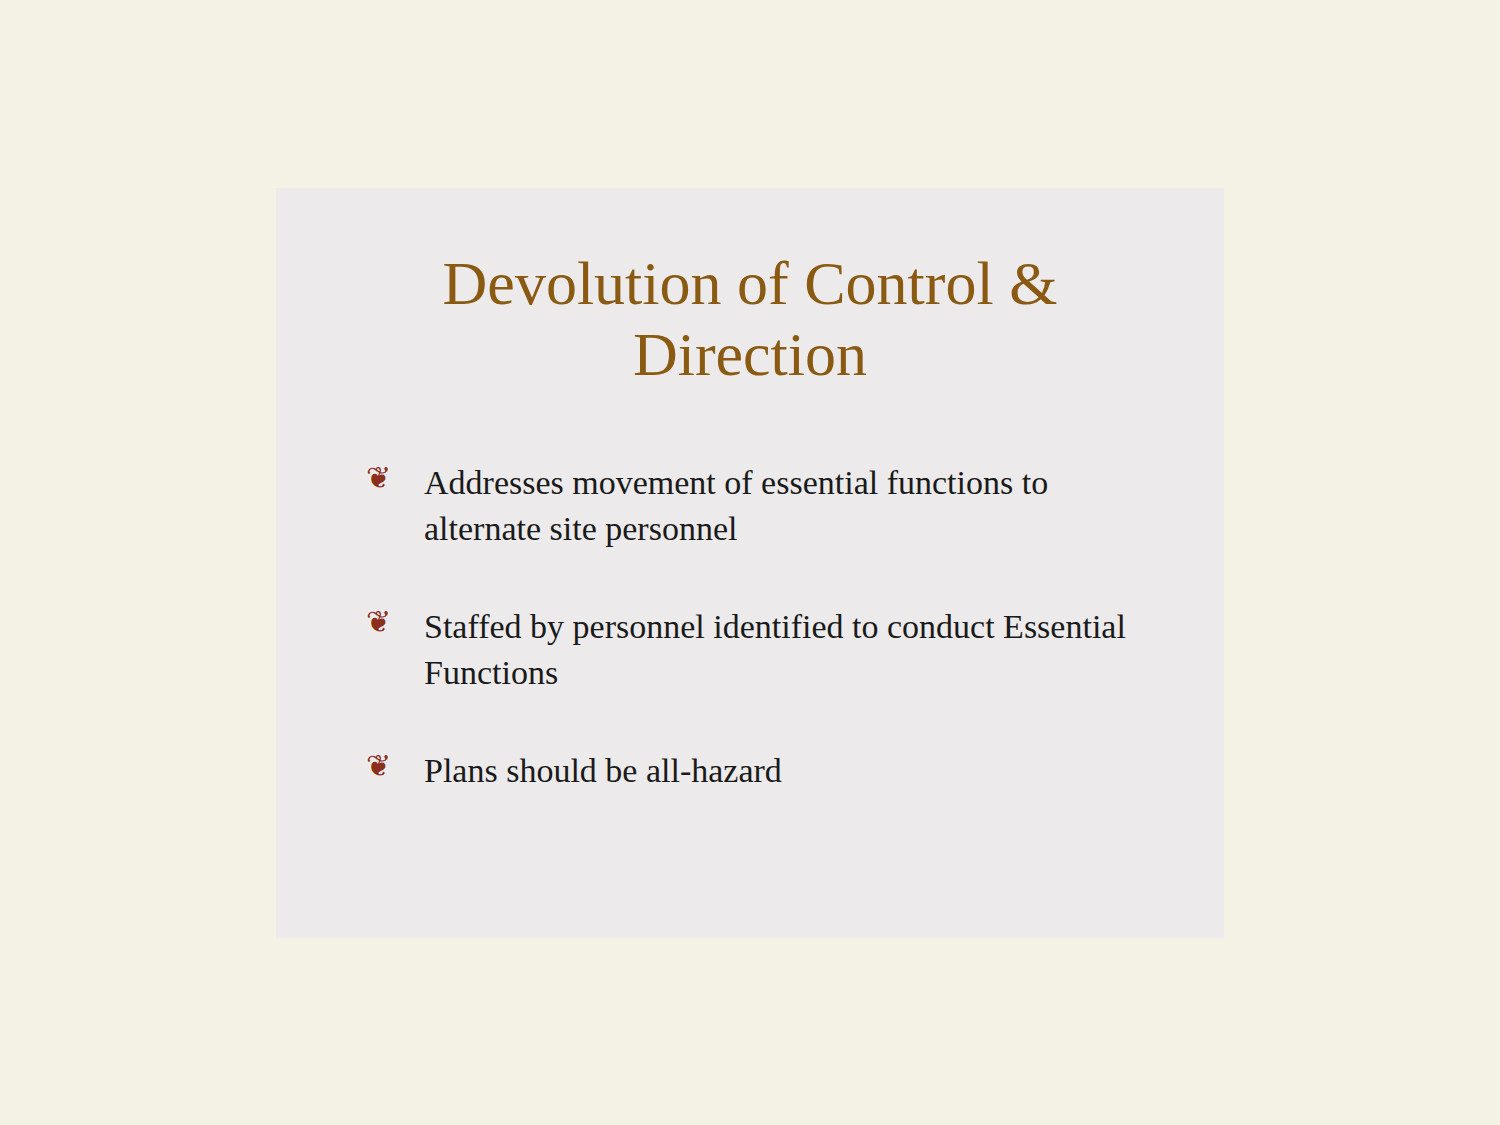Devolution of Control & Direction
Addresses movement of essential functions to alternate site personnel
Staffed by personnel identified to conduct Essential Functions
Plans should be all-hazard